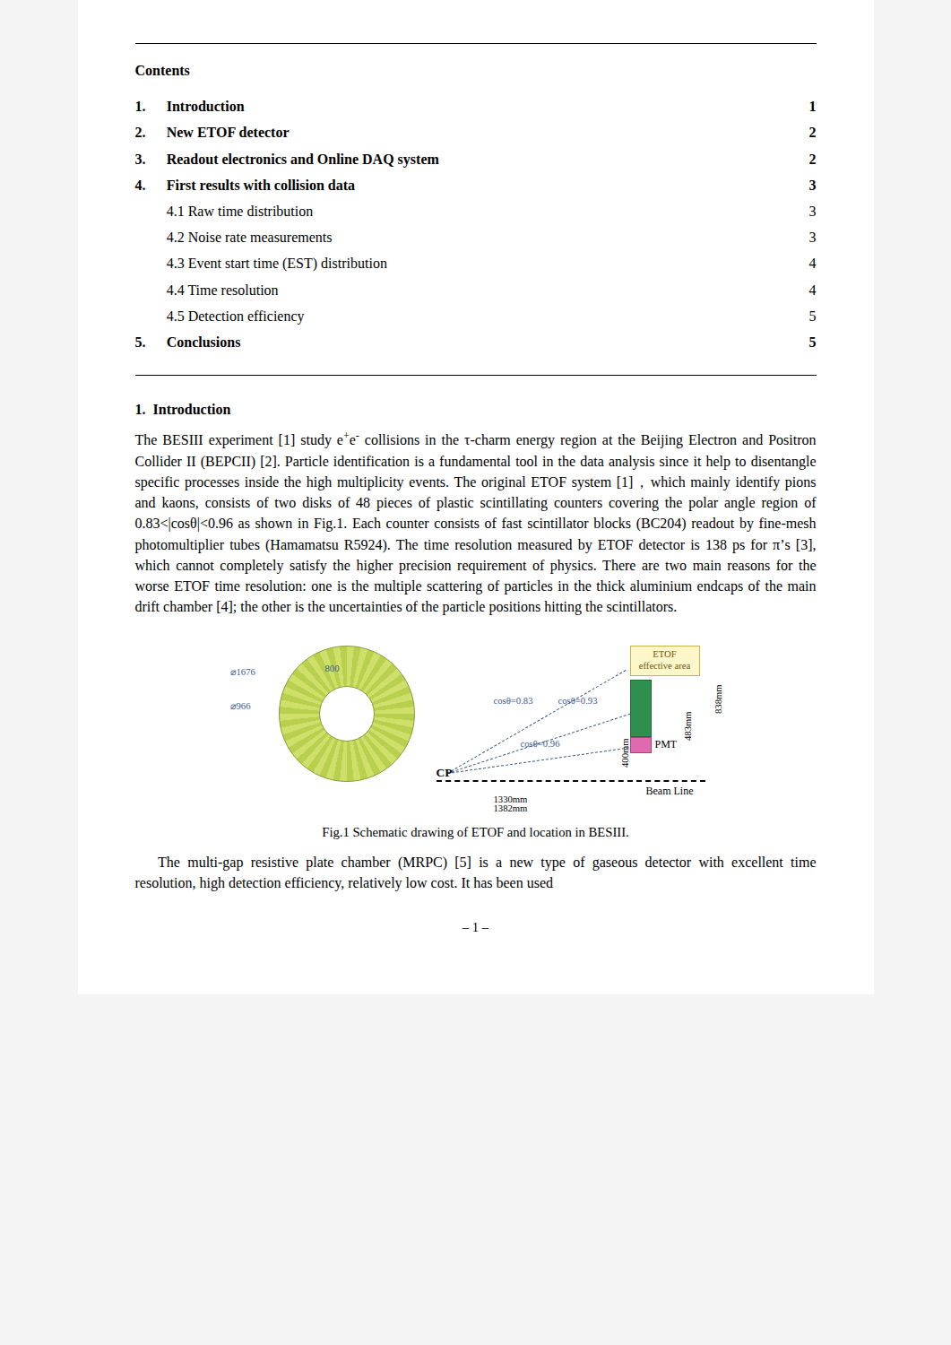Contents
| 1. | Introduction | 1 |
| 2. | New ETOF detector | 2 |
| 3. | Readout electronics and Online DAQ system | 2 |
| 4. | First results with collision data | 3 |
| | 4.1 Raw time distribution | 3 |
| | 4.2 Noise rate measurements | 3 |
| | 4.3 Event start time (EST) distribution | 4 |
| | 4.4 Time resolution | 4 |
| | 4.5 Detection efficiency | 5 |
| 5. | Conclusions | 5 |
1. Introduction
The BESIII experiment [1] study e+e- collisions in the τ-charm energy region at the Beijing Electron and Positron Collider II (BEPCII) [2]. Particle identification is a fundamental tool in the data analysis since it help to disentangle specific processes inside the high multiplicity events. The original ETOF system [1]，which mainly identify pions and kaons, consists of two disks of 48 pieces of plastic scintillating counters covering the polar angle region of 0.83<|cosθ|<0.96 as shown in Fig.1. Each counter consists of fast scintillator blocks (BC204) readout by fine-mesh photomultiplier tubes (Hamamatsu R5924). The time resolution measured by ETOF detector is 138 ps for π’s [3], which cannot completely satisfy the higher precision requirement of physics. There are two main reasons for the worse ETOF time resolution: one is the multiple scattering of particles in the thick aluminium endcaps of the main drift chamber [4]; the other is the uncertainties of the particle positions hitting the scintillators.
⌀1676 ⌀966 800
cosθ=0.83 cosθ=0.93 cosθ=0.96 CP
ETOF
effective area
PMT
Beam Line 1330mm 1382mm 400mm 483mm 838mm
Fig.1 Schematic drawing of ETOF and location in BESIII.
The multi-gap resistive plate chamber (MRPC) [5] is a new type of gaseous detector with excellent time resolution, high detection efficiency, relatively low cost. It has been used
– 1 –